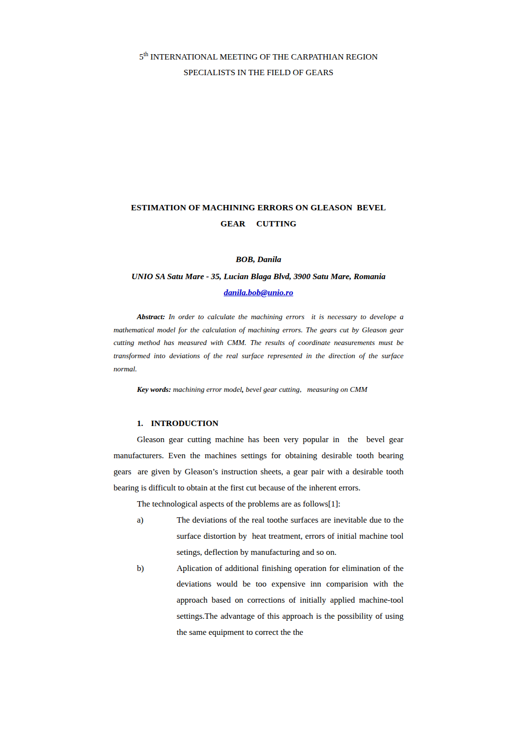5th International Meeting of the Carpathian Region Specialists in the Field of Gears
Estimation of Machining Errors on Gleason Bevel
Gear Cutting
BOB, Danila
UNIO SA Satu Mare - 35, Lucian Blaga Blvd, 3900 Satu Mare, Romania
danila.bob@unio.ro
Abstract: In order to calculate the machining errors it is necessary to develope a mathematical model for the calculation of machining errors. The gears cut by Gleason gear cutting method has measured with CMM. The results of coordinate neasurements must be transformed into deviations of the real surface represented in the direction of the surface normal.
Key words: machining error model, bevel gear cutting, measuring on CMM
1. Introduction
Gleason gear cutting machine has been very popular in the bevel gear manufacturers. Even the machines settings for obtaining desirable tooth bearing gears are given by Gleason’s instruction sheets, a gear pair with a desirable tooth bearing is difficult to obtain at the first cut because of the inherent errors.
The technological aspects of the problems are as follows[1]:
a) The deviations of the real toothe surfaces are inevitable due to the surface distortion by heat treatment, errors of initial machine tool setings, deflection by manufacturing and so on.
b) Aplication of additional finishing operation for elimination of the deviations would be too expensive inn comparision with the approach based on corrections of initially applied machine-tool settings.The advantage of this approach is the possibility of using the same equipment to correct the the